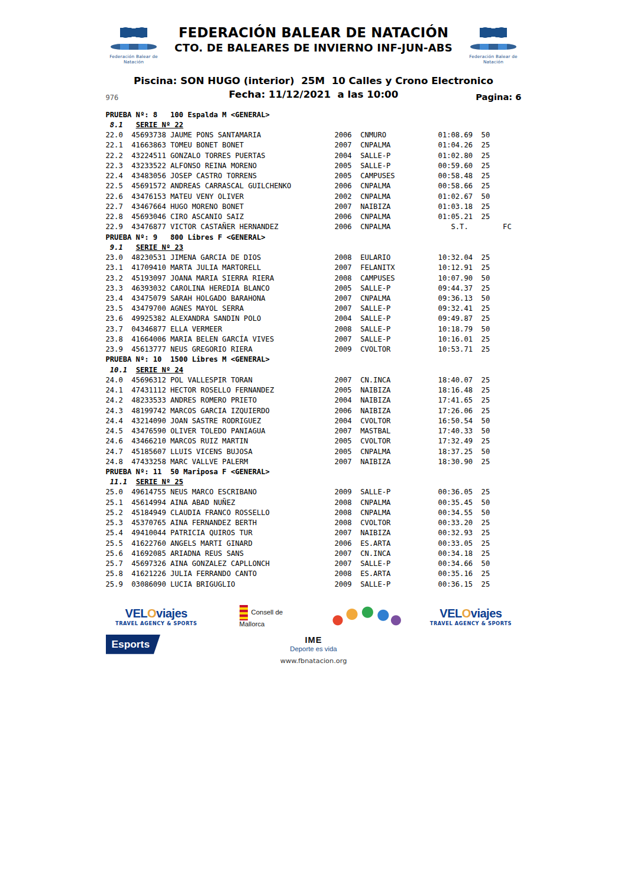Federación Balear de Natación
FEDERACIÓN BALEAR DE NATACIÓN
CTO. DE BALEARES DE INVIERNO INF-JUN-ABS
Federación Balear de Natación
Piscina: SON HUGO (interior) 25M 10 Calles y Crono Electronico
Fecha: 11/12/2021 a las 10:00
976
Pagina: 6
PRUEBA Nº: 8 100 Espalda M <GENERAL> 8.1 SERIE Nº 22 22.0 45693738 JAUME PONS SANTAMARIA 2006 CNMURO 01:08.69 50 22.1 41663863 TOMEU BONET BONET 2007 CNPALMA 01:04.26 25 22.2 43224511 GONZALO TORRES PUERTAS 2004 SALLE-P 01:02.80 25 22.3 43233522 ALFONSO REINA MORENO 2005 SALLE-P 00:59.60 25 22.4 43483056 JOSEP CASTRO TORRENS 2005 CAMPUSES 00:58.48 25 22.5 45691572 ANDREAS CARRASCAL GUILCHENKO 2006 CNPALMA 00:58.66 25 22.6 43476153 MATEU VENY OLIVER 2002 CNPALMA 01:02.67 50 22.7 43467664 HUGO MORENO BONET 2007 NAIBIZA 01:03.18 25 22.8 45693046 CIRO ASCANIO SAIZ 2006 CNPALMA 01:05.21 25 22.9 43476877 VICTOR CASTAÑER HERNANDEZ 2006 CNPALMA S.T. FC PRUEBA Nº: 9 800 Libres F <GENERAL> 9.1 SERIE Nº 23 23.0 48230531 JIMENA GARCIA DE DIOS 2008 EULARIO 10:32.04 25 23.1 41709410 MARTA JULIA MARTORELL 2007 FELANITX 10:12.91 25 23.2 45193097 JOANA MARIA SIERRA RIERA 2008 CAMPUSES 10:07.90 50 23.3 46393032 CAROLINA HEREDIA BLANCO 2005 SALLE-P 09:44.37 25 23.4 43475079 SARAH HOLGADO BARAHONA 2007 CNPALMA 09:36.13 50 23.5 43479700 AGNES MAYOL SERRA 2007 SALLE-P 09:32.41 25 23.6 49925382 ALEXANDRA SANDIN POLO 2004 SALLE-P 09:49.87 25 23.7 04346877 ELLA VERMEER 2008 SALLE-P 10:18.79 50 23.8 41664006 MARIA BELEN GARCÍA VIVES 2007 SALLE-P 10:16.01 25 23.9 45613777 NEUS GREGORIO RIERA 2009 CVOLTOR 10:53.71 25 PRUEBA Nº: 10 1500 Libres M <GENERAL> 10.1 SERIE Nº 24 24.0 45696312 POL VALLESPIR TORAN 2007 CN.INCA 18:40.07 25 24.1 47431112 HECTOR ROSELLO FERNANDEZ 2005 NAIBIZA 18:16.48 25 24.2 48233533 ANDRES ROMERO PRIETO 2004 NAIBIZA 17:41.65 25 24.3 48199742 MARCOS GARCIA IZQUIERDO 2006 NAIBIZA 17:26.06 25 24.4 43214090 JOAN SASTRE RODRIGUEZ 2004 CVOLTOR 16:50.54 50 24.5 43476590 OLIVER TOLEDO PANIAGUA 2007 MASTBAL 17:40.33 50 24.6 43466210 MARCOS RUIZ MARTIN 2005 CVOLTOR 17:32.49 25 24.7 45185607 LLUIS VICENS BUJOSA 2005 CNPALMA 18:37.25 50 24.8 47433258 MARC VALLVE PALERM 2007 NAIBIZA 18:30.90 25 PRUEBA Nº: 11 50 Mariposa F <GENERAL> 11.1 SERIE Nº 25 25.0 49614755 NEUS MARCO ESCRIBANO 2009 SALLE-P 00:36.05 25 25.1 45614994 AINA ABAD NUÑEZ 2008 CNPALMA 00:35.45 50 25.2 45184949 CLAUDIA FRANCO ROSSELLO 2008 CNPALMA 00:34.55 50 25.3 45370765 AINA FERNANDEZ BERTH 2008 CVOLTOR 00:33.20 25 25.4 49410044 PATRICIA QUIROS TUR 2007 NAIBIZA 00:32.93 25 25.5 41622760 ANGELS MARTI GINARD 2006 ES.ARTA 00:33.05 25 25.6 41692085 ARIADNA REUS SANS 2007 CN.INCA 00:34.18 25 25.7 45697326 AINA GONZALEZ CAPLLONCH 2007 SALLE-P 00:34.66 50 25.8 41621226 JULIA FERRANDO CANTO 2008 ES.ARTA 00:35.16 25 25.9 03086090 LUCIA BRIGUGLIO 2009 SALLE-P 00:36.15 25
VELOviajes
TRAVEL AGENCY & SPORTS
Consell de
Mallorca
VELOviajes
TRAVEL AGENCY & SPORTS
Esports
IME
Deporte es vida
www.fbnatacion.org